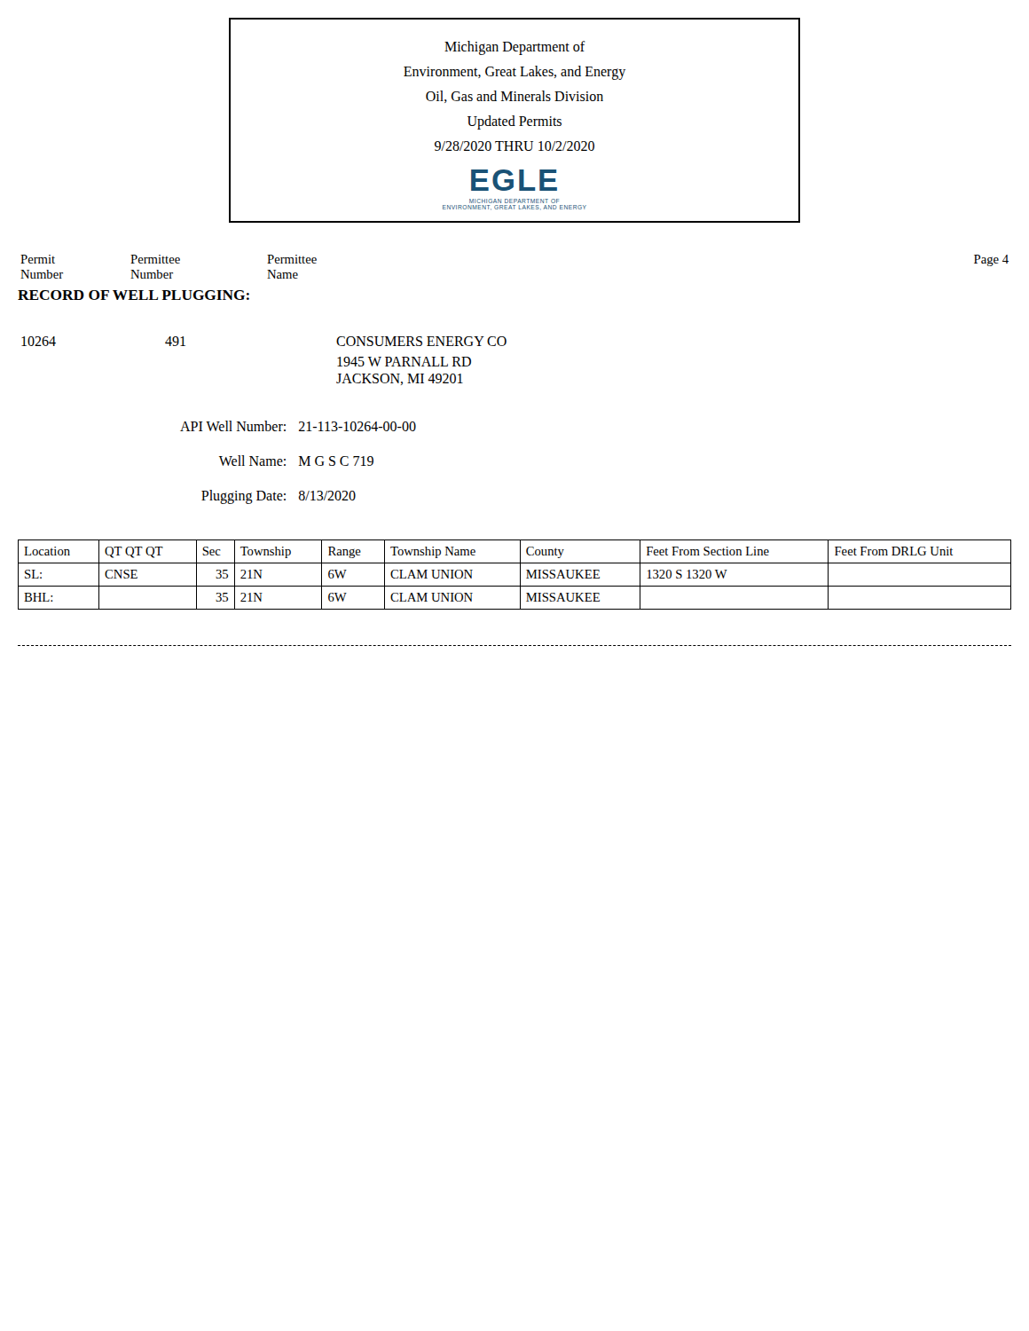Michigan Department of
Environment, Great Lakes, and Energy
Oil, Gas and Minerals Division
Updated Permits
9/28/2020 THRU 10/2/2020
EGLE
MICHIGAN DEPARTMENT OF
ENVIRONMENT, GREAT LAKES, AND ENERGY
| Permit Number | Permittee Number | Permittee Name | Page 4 |
RECORD OF WELL PLUGGING:
| 10264 | 491 | CONSUMERS ENERGY CO |
| | | 1945 W PARNALL RD JACKSON, MI 49201 |
| API Well Number: | 21-113-10264-00-00 |
| Well Name: | M G S C 719 |
| Plugging Date: | 8/13/2020 |
| Location | QT QT QT | Sec | Township | Range | Township Name | County | Feet From Section Line | Feet From DRLG Unit |
| --- | --- | --- | --- | --- | --- | --- | --- | --- |
| SL: | CNSE | 35 | 21N | 6W | CLAM UNION | MISSAUKEE | 1320 S 1320 W | |
| BHL: | | 35 | 21N | 6W | CLAM UNION | MISSAUKEE | | |